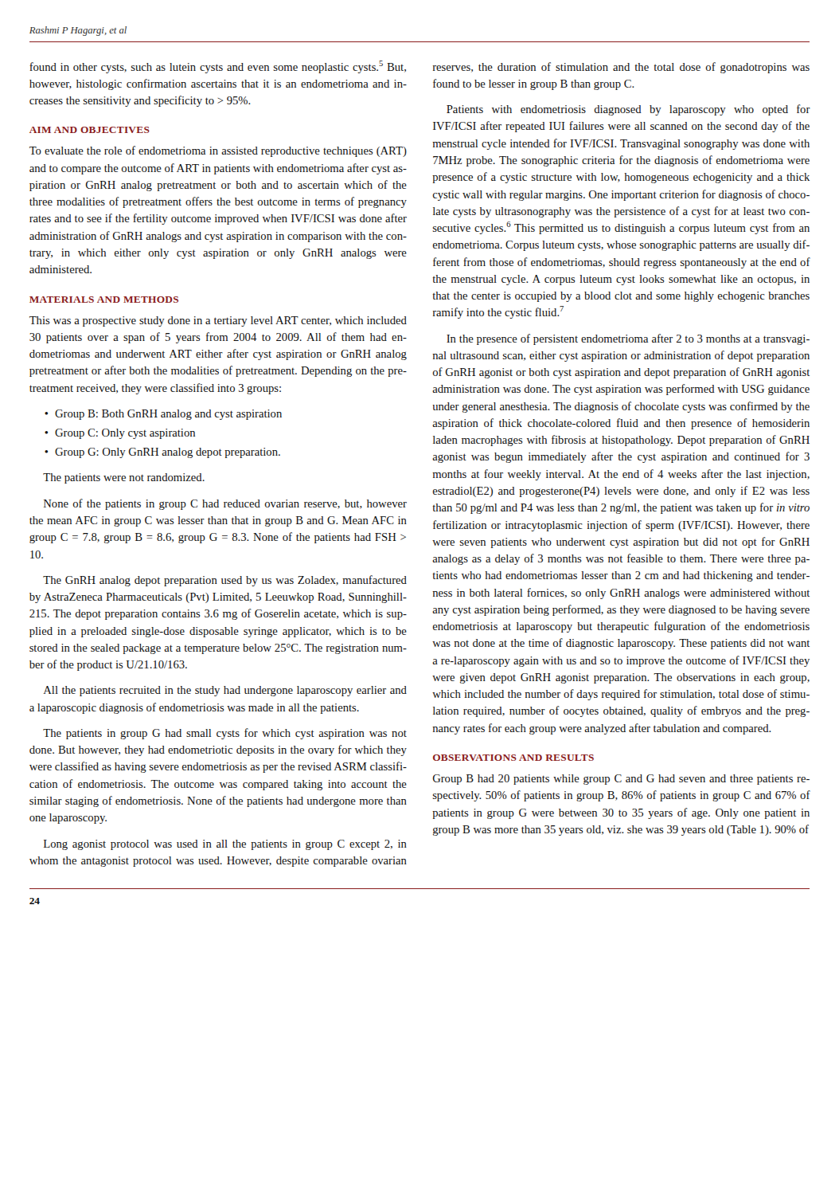Rashmi P Hagargi, et al
found in other cysts, such as lutein cysts and even some neoplastic cysts.5 But, however, histologic confirmation ascertains that it is an endometrioma and increases the sensitivity and specificity to > 95%.
Aim and Objectives
To evaluate the role of endometrioma in assisted reproductive techniques (ART) and to compare the outcome of ART in patients with endometrioma after cyst aspiration or GnRH analog pretreatment or both and to ascertain which of the three modalities of pretreatment offers the best outcome in terms of pregnancy rates and to see if the fertility outcome improved when IVF/ICSI was done after administration of GnRH analogs and cyst aspiration in comparison with the contrary, in which either only cyst aspiration or only GnRH analogs were administered.
Materials and Methods
This was a prospective study done in a tertiary level ART center, which included 30 patients over a span of 5 years from 2004 to 2009. All of them had endometriomas and underwent ART either after cyst aspiration or GnRH analog pretreatment or after both the modalities of pretreatment. Depending on the pretreatment received, they were classified into 3 groups:
Group B: Both GnRH analog and cyst aspiration
Group C: Only cyst aspiration
Group G: Only GnRH analog depot preparation.
The patients were not randomized.
None of the patients in group C had reduced ovarian reserve, but, however the mean AFC in group C was lesser than that in group B and G. Mean AFC in group C = 7.8, group B = 8.6, group G = 8.3. None of the patients had FSH > 10.
The GnRH analog depot preparation used by us was Zoladex, manufactured by AstraZeneca Pharmaceuticals (Pvt) Limited, 5 Leeuwkop Road, Sunninghill-215. The depot preparation contains 3.6 mg of Goserelin acetate, which is supplied in a preloaded single-dose disposable syringe applicator, which is to be stored in the sealed package at a temperature below 25°C. The registration number of the product is U/21.10/163.
All the patients recruited in the study had undergone laparoscopy earlier and a laparoscopic diagnosis of endometriosis was made in all the patients.
The patients in group G had small cysts for which cyst aspiration was not done. But however, they had endometriotic deposits in the ovary for which they were classified as having severe endometriosis as per the revised ASRM classification of endometriosis. The outcome was compared taking into account the similar staging of endometriosis. None of the patients had undergone more than one laparoscopy.
Long agonist protocol was used in all the patients in group C except 2, in whom the antagonist protocol was used. However, despite comparable ovarian reserves, the duration of stimulation and the total dose of gonadotropins was found to be lesser in group B than group C.
Patients with endometriosis diagnosed by laparoscopy who opted for IVF/ICSI after repeated IUI failures were all scanned on the second day of the menstrual cycle intended for IVF/ICSI. Transvaginal sonography was done with 7MHz probe. The sonographic criteria for the diagnosis of endometrioma were presence of a cystic structure with low, homogeneous echogenicity and a thick cystic wall with regular margins. One important criterion for diagnosis of chocolate cysts by ultrasonography was the persistence of a cyst for at least two consecutive cycles.6 This permitted us to distinguish a corpus luteum cyst from an endometrioma. Corpus luteum cysts, whose sonographic patterns are usually different from those of endometriomas, should regress spontaneously at the end of the menstrual cycle. A corpus luteum cyst looks somewhat like an octopus, in that the center is occupied by a blood clot and some highly echogenic branches ramify into the cystic fluid.7
In the presence of persistent endometrioma after 2 to 3 months at a transvaginal ultrasound scan, either cyst aspiration or administration of depot preparation of GnRH agonist or both cyst aspiration and depot preparation of GnRH agonist administration was done. The cyst aspiration was performed with USG guidance under general anesthesia. The diagnosis of chocolate cysts was confirmed by the aspiration of thick chocolate-colored fluid and then presence of hemosiderin laden macrophages with fibrosis at histopathology. Depot preparation of GnRH agonist was begun immediately after the cyst aspiration and continued for 3 months at four weekly interval. At the end of 4 weeks after the last injection, estradiol(E2) and progesterone(P4) levels were done, and only if E2 was less than 50 pg/ml and P4 was less than 2 ng/ml, the patient was taken up for in vitro fertilization or intracytoplasmic injection of sperm (IVF/ICSI). However, there were seven patients who underwent cyst aspiration but did not opt for GnRH analogs as a delay of 3 months was not feasible to them. There were three patients who had endometriomas lesser than 2 cm and had thickening and tenderness in both lateral fornices, so only GnRH analogs were administered without any cyst aspiration being performed, as they were diagnosed to be having severe endometriosis at laparoscopy but therapeutic fulguration of the endometriosis was not done at the time of diagnostic laparoscopy. These patients did not want a re-laparoscopy again with us and so to improve the outcome of IVF/ICSI they were given depot GnRH agonist preparation. The observations in each group, which included the number of days required for stimulation, total dose of stimulation required, number of oocytes obtained, quality of embryos and the pregnancy rates for each group were analyzed after tabulation and compared.
Observations and Results
Group B had 20 patients while group C and G had seven and three patients respectively. 50% of patients in group B, 86% of patients in group C and 67% of patients in group G were between 30 to 35 years of age. Only one patient in group B was more than 35 years old, viz. she was 39 years old (Table 1). 90% of
24